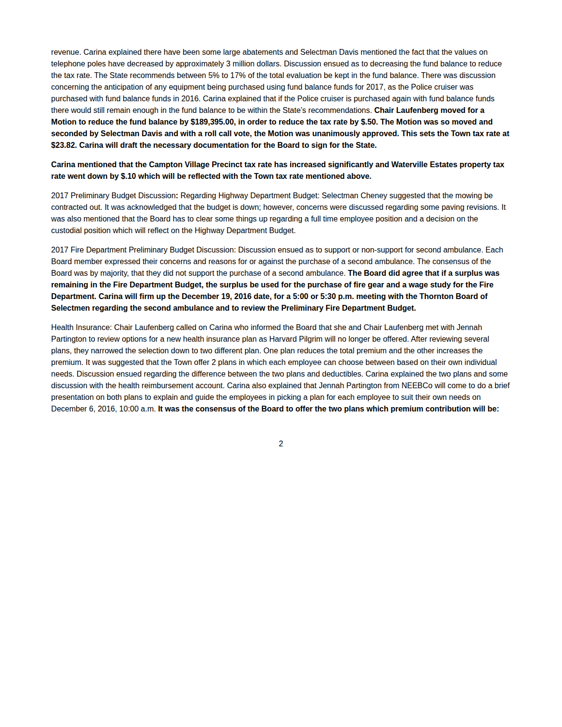revenue. Carina explained there have been some large abatements and Selectman Davis mentioned the fact that the values on telephone poles have decreased by approximately 3 million dollars. Discussion ensued as to decreasing the fund balance to reduce the tax rate. The State recommends between 5% to 17% of the total evaluation be kept in the fund balance. There was discussion concerning the anticipation of any equipment being purchased using fund balance funds for 2017, as the Police cruiser was purchased with fund balance funds in 2016. Carina explained that if the Police cruiser is purchased again with fund balance funds there would still remain enough in the fund balance to be within the State’s recommendations. Chair Laufenberg moved for a Motion to reduce the fund balance by $189,395.00, in order to reduce the tax rate by $.50. The Motion was so moved and seconded by Selectman Davis and with a roll call vote, the Motion was unanimously approved. This sets the Town tax rate at $23.82. Carina will draft the necessary documentation for the Board to sign for the State.
Carina mentioned that the Campton Village Precinct tax rate has increased significantly and Waterville Estates property tax rate went down by $.10 which will be reflected with the Town tax rate mentioned above.
2017 Preliminary Budget Discussion: Regarding Highway Department Budget: Selectman Cheney suggested that the mowing be contracted out. It was acknowledged that the budget is down; however, concerns were discussed regarding some paving revisions. It was also mentioned that the Board has to clear some things up regarding a full time employee position and a decision on the custodial position which will reflect on the Highway Department Budget.
2017 Fire Department Preliminary Budget Discussion: Discussion ensued as to support or non-support for second ambulance. Each Board member expressed their concerns and reasons for or against the purchase of a second ambulance. The consensus of the Board was by majority, that they did not support the purchase of a second ambulance. The Board did agree that if a surplus was remaining in the Fire Department Budget, the surplus be used for the purchase of fire gear and a wage study for the Fire Department. Carina will firm up the December 19, 2016 date, for a 5:00 or 5:30 p.m. meeting with the Thornton Board of Selectmen regarding the second ambulance and to review the Preliminary Fire Department Budget.
Health Insurance: Chair Laufenberg called on Carina who informed the Board that she and Chair Laufenberg met with Jennah Partington to review options for a new health insurance plan as Harvard Pilgrim will no longer be offered. After reviewing several plans, they narrowed the selection down to two different plan. One plan reduces the total premium and the other increases the premium. It was suggested that the Town offer 2 plans in which each employee can choose between based on their own individual needs. Discussion ensued regarding the difference between the two plans and deductibles. Carina explained the two plans and some discussion with the health reimbursement account. Carina also explained that Jennah Partington from NEEBCo will come to do a brief presentation on both plans to explain and guide the employees in picking a plan for each employee to suit their own needs on December 6, 2016, 10:00 a.m. It was the consensus of the Board to offer the two plans which premium contribution will be:
2